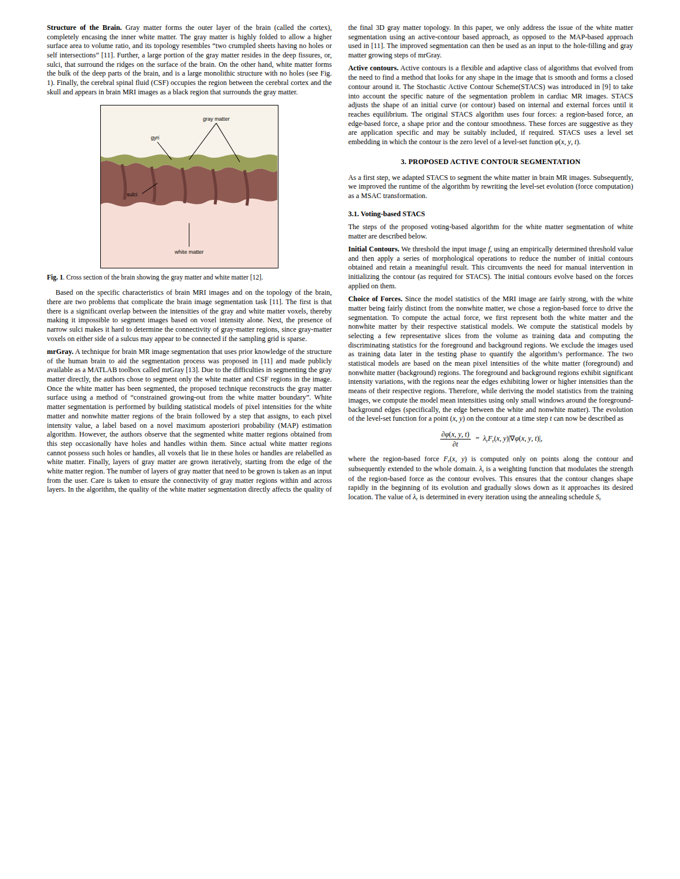Structure of the Brain. Gray matter forms the outer layer of the brain (called the cortex), completely encasing the inner white matter. The gray matter is highly folded to allow a higher surface area to volume ratio, and its topology resembles “two crumpled sheets having no holes or self intersections” [11]. Further, a large portion of the gray matter resides in the deep fissures, or, sulci, that surround the ridges on the surface of the brain. On the other hand, white matter forms the bulk of the deep parts of the brain, and is a large monolithic structure with no holes (see Fig. 1). Finally, the cerebral spinal fluid (CSF) occupies the region between the cerebral cortex and the skull and appears in brain MRI images as a black region that surrounds the gray matter.
gray matter gyri sulci white matter
Fig. 1. Cross section of the brain showing the gray matter and white matter [12].
Based on the specific characteristics of brain MRI images and on the topology of the brain, there are two problems that complicate the brain image segmentation task [11]. The first is that there is a significant overlap between the intensities of the gray and white matter voxels, thereby making it impossible to segment images based on voxel intensity alone. Next, the presence of narrow sulci makes it hard to determine the connectivity of gray-matter regions, since gray-matter voxels on either side of a sulcus may appear to be connected if the sampling grid is sparse.
mrGray. A technique for brain MR image segmentation that uses prior knowledge of the structure of the human brain to aid the segmentation process was proposed in [11] and made publicly available as a MATLAB toolbox called mrGray [13]. Due to the difficulties in segmenting the gray matter directly, the authors chose to segment only the white matter and CSF regions in the image. Once the white matter has been segmented, the proposed technique reconstructs the gray matter surface using a method of “constrained growing-out from the white matter boundary”. White matter segmentation is performed by building statistical models of pixel intensities for the white matter and nonwhite matter regions of the brain followed by a step that assigns, to each pixel intensity value, a label based on a novel maximum aposteriori probability (MAP) estimation algorithm. However, the authors observe that the segmented white matter regions obtained from this step occasionally have holes and handles within them. Since actual white matter regions cannot possess such holes or handles, all voxels that lie in these holes or handles are relabelled as white matter. Finally, layers of gray matter are grown iteratively, starting from the edge of the white matter region. The number of layers of gray matter that need to be grown is taken as an input from the user. Care is taken to ensure the connectivity of gray matter regions within and across layers. In the algorithm, the quality of the white matter segmentation directly affects the quality of the final 3D gray matter topology. In this paper, we only address the issue of the white matter segmentation using an active-contour based approach, as opposed to the MAP-based approach used in [11]. The improved segmentation can then be used as an input to the hole-filling and gray matter growing steps of mrGray.
Active contours. Active contours is a flexible and adaptive class of algorithms that evolved from the need to find a method that looks for any shape in the image that is smooth and forms a closed contour around it. The Stochastic Active Contour Scheme(STACS) was introduced in [9] to take into account the specific nature of the segmentation problem in cardiac MR images. STACS adjusts the shape of an initial curve (or contour) based on internal and external forces until it reaches equilibrium. The original STACS algorithm uses four forces: a region-based force, an edge-based force, a shape prior and the contour smoothness. These forces are suggestive as they are application specific and may be suitably included, if required. STACS uses a level set embedding in which the contour is the zero level of a level-set function φ(x, y, t).
3. Proposed Active Contour Segmentation
As a first step, we adapted STACS to segment the white matter in brain MR images. Subsequently, we improved the runtime of the algorithm by rewriting the level-set evolution (force computation) as a MSAC transformation.
3.1. Voting-based STACS
The steps of the proposed voting-based algorithm for the white matter segmentation of white matter are described below.
Initial Contours. We threshold the input image f, using an empirically determined threshold value and then apply a series of morphological operations to reduce the number of initial contours obtained and retain a meaningful result. This circumvents the need for manual intervention in initializing the contour (as required for STACS). The initial contours evolve based on the forces applied on them.
Choice of Forces. Since the model statistics of the MRI image are fairly strong, with the white matter being fairly distinct from the nonwhite matter, we chose a region-based force to drive the segmentation. To compute the actual force, we first represent both the white matter and the nonwhite matter by their respective statistical models. We compute the statistical models by selecting a few representative slices from the volume as training data and computing the discriminating statistics for the foreground and background regions. We exclude the images used as training data later in the testing phase to quantify the algorithm’s performance. The two statistical models are based on the mean pixel intensities of the white matter (foreground) and nonwhite matter (background) regions. The foreground and background regions exhibit significant intensity variations, with the regions near the edges exhibiting lower or higher intensities than the means of their respective regions. Therefore, while deriving the model statistics from the training images, we compute the model mean intensities using only small windows around the foreground-background edges (specifically, the edge between the white and nonwhite matter). The evolution of the level-set function for a point (x, y) on the contour at a time step t can now be described as
∂φ(x, y, t) ∂t = λrFr(x, y)|∇φ(x, y, t)|,
where the region-based force Fr(x, y) is computed only on points along the contour and subsequently extended to the whole domain. λr is a weighting function that modulates the strength of the region-based force as the contour evolves. This ensures that the contour changes shape rapidly in the beginning of its evolution and gradually slows down as it approaches its desired location. The value of λr is determined in every iteration using the annealing schedule Sr